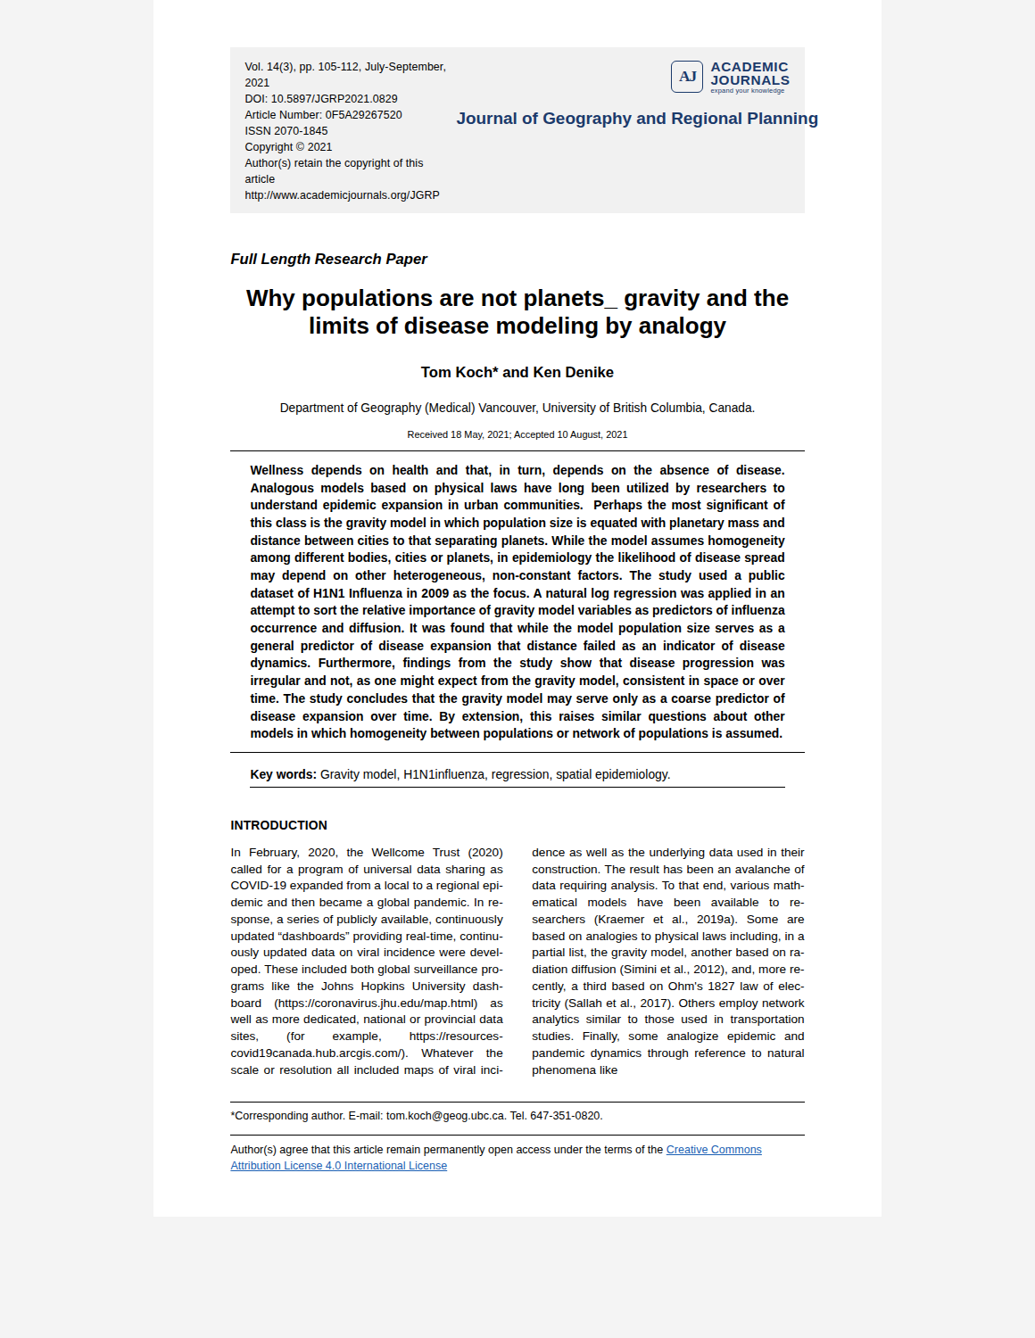Vol. 14(3), pp. 105-112, July-September, 2021
DOI: 10.5897/JGRP2021.0829
Article Number: 0F5A29267520
ISSN 2070-1845
Copyright © 2021
Author(s) retain the copyright of this article
http://www.academicjournals.org/JGRP
AJ
ACADEMIC
JOURNALS
expand your knowledge
Journal of Geography and Regional Planning
Full Length Research Paper
Why populations are not planets_ gravity and the limits of disease modeling by analogy
Tom Koch* and Ken Denike
Department of Geography (Medical) Vancouver, University of British Columbia, Canada.
Received 18 May, 2021; Accepted 10 August, 2021
Wellness depends on health and that, in turn, depends on the absence of disease. Analogous models based on physical laws have long been utilized by researchers to understand epidemic expansion in urban communities. Perhaps the most significant of this class is the gravity model in which population size is equated with planetary mass and distance between cities to that separating planets. While the model assumes homogeneity among different bodies, cities or planets, in epidemiology the likelihood of disease spread may depend on other heterogeneous, non-constant factors. The study used a public dataset of H1N1 Influenza in 2009 as the focus. A natural log regression was applied in an attempt to sort the relative importance of gravity model variables as predictors of influenza occurrence and diffusion. It was found that while the model population size serves as a general predictor of disease expansion that distance failed as an indicator of disease dynamics. Furthermore, findings from the study show that disease progression was irregular and not, as one might expect from the gravity model, consistent in space or over time. The study concludes that the gravity model may serve only as a coarse predictor of disease expansion over time. By extension, this raises similar questions about other models in which homogeneity between populations or network of populations is assumed.
Key words: Gravity model, H1N1influenza, regression, spatial epidemiology.
INTRODUCTION
In February, 2020, the Wellcome Trust (2020) called for a program of universal data sharing as COVID-19 expanded from a local to a regional epidemic and then became a global pandemic. In response, a series of publicly available, continuously updated “dashboards” providing real-time, continuously updated data on viral incidence were developed. These included both global surveillance programs like the Johns Hopkins University dashboard (https://coronavirus.jhu.edu/map.html) as well as more dedicated, national or provincial data sites, (for example, https://resources-covid19canada.hub.arcgis.com/). Whatever the scale or resolution all included maps of viral incidence as well as the underlying data used in their construction. The result has been an avalanche of data requiring analysis. To that end, various mathematical models have been available to researchers (Kraemer et al., 2019a). Some are based on analogies to physical laws including, in a partial list, the gravity model, another based on radiation diffusion (Simini et al., 2012), and, more recently, a third based on Ohm's 1827 law of electricity (Sallah et al., 2017). Others employ network analytics similar to those used in transportation studies. Finally, some analogize epidemic and pandemic dynamics through reference to natural phenomena like
*Corresponding author. E-mail: tom.koch@geog.ubc.ca. Tel. 647-351-0820.
Author(s) agree that this article remain permanently open access under the terms of the Creative Commons Attribution License 4.0 International License